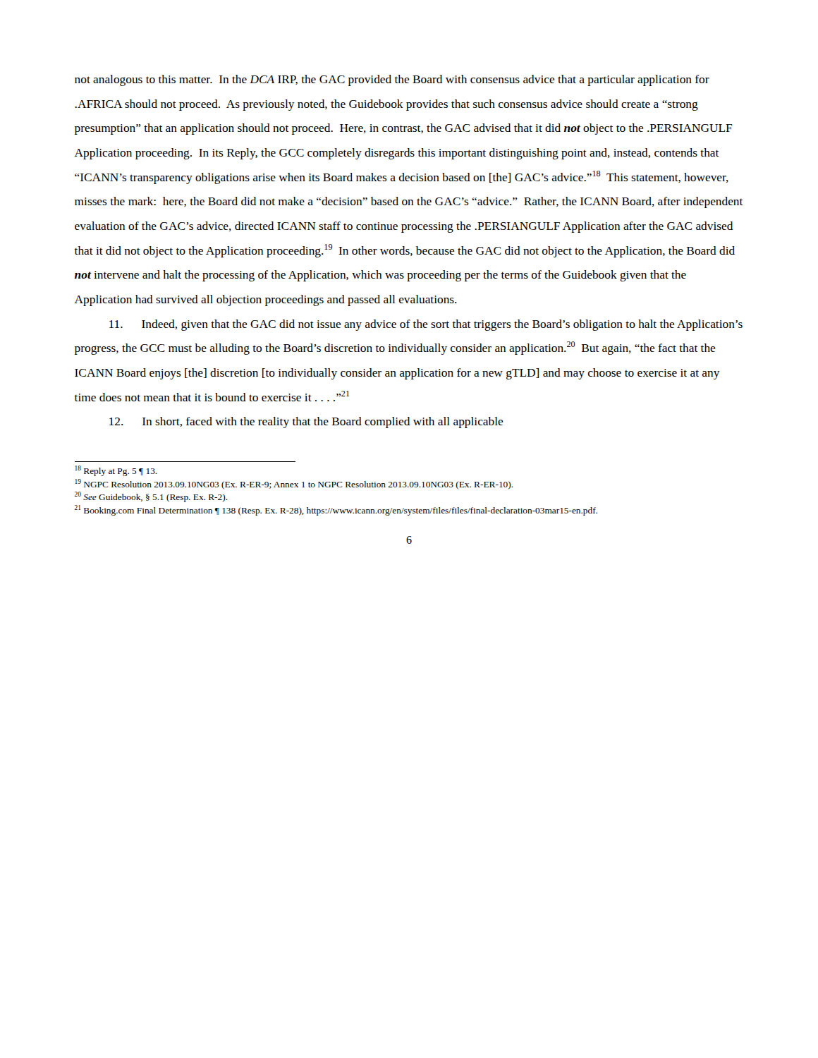not analogous to this matter. In the DCA IRP, the GAC provided the Board with consensus advice that a particular application for .AFRICA should not proceed. As previously noted, the Guidebook provides that such consensus advice should create a “strong presumption” that an application should not proceed. Here, in contrast, the GAC advised that it did not object to the .PERSIANGULF Application proceeding. In its Reply, the GCC completely disregards this important distinguishing point and, instead, contends that “ICANN’s transparency obligations arise when its Board makes a decision based on [the] GAC’s advice.”18 This statement, however, misses the mark: here, the Board did not make a “decision” based on the GAC’s “advice.” Rather, the ICANN Board, after independent evaluation of the GAC’s advice, directed ICANN staff to continue processing the .PERSIANGULF Application after the GAC advised that it did not object to the Application proceeding.19 In other words, because the GAC did not object to the Application, the Board did not intervene and halt the processing of the Application, which was proceeding per the terms of the Guidebook given that the Application had survived all objection proceedings and passed all evaluations.
11. Indeed, given that the GAC did not issue any advice of the sort that triggers the Board’s obligation to halt the Application’s progress, the GCC must be alluding to the Board’s discretion to individually consider an application.20 But again, “the fact that the ICANN Board enjoys [the] discretion [to individually consider an application for a new gTLD] and may choose to exercise it at any time does not mean that it is bound to exercise it . . . .”21
12. In short, faced with the reality that the Board complied with all applicable
18 Reply at Pg. 5 ¶ 13.
19 NGPC Resolution 2013.09.10NG03 (Ex. R-ER-9; Annex 1 to NGPC Resolution 2013.09.10NG03 (Ex. R-ER-10).
20 See Guidebook, § 5.1 (Resp. Ex. R-2).
21 Booking.com Final Determination ¶ 138 (Resp. Ex. R-28), https://www.icann.org/en/system/files/files/final-declaration-03mar15-en.pdf.
6